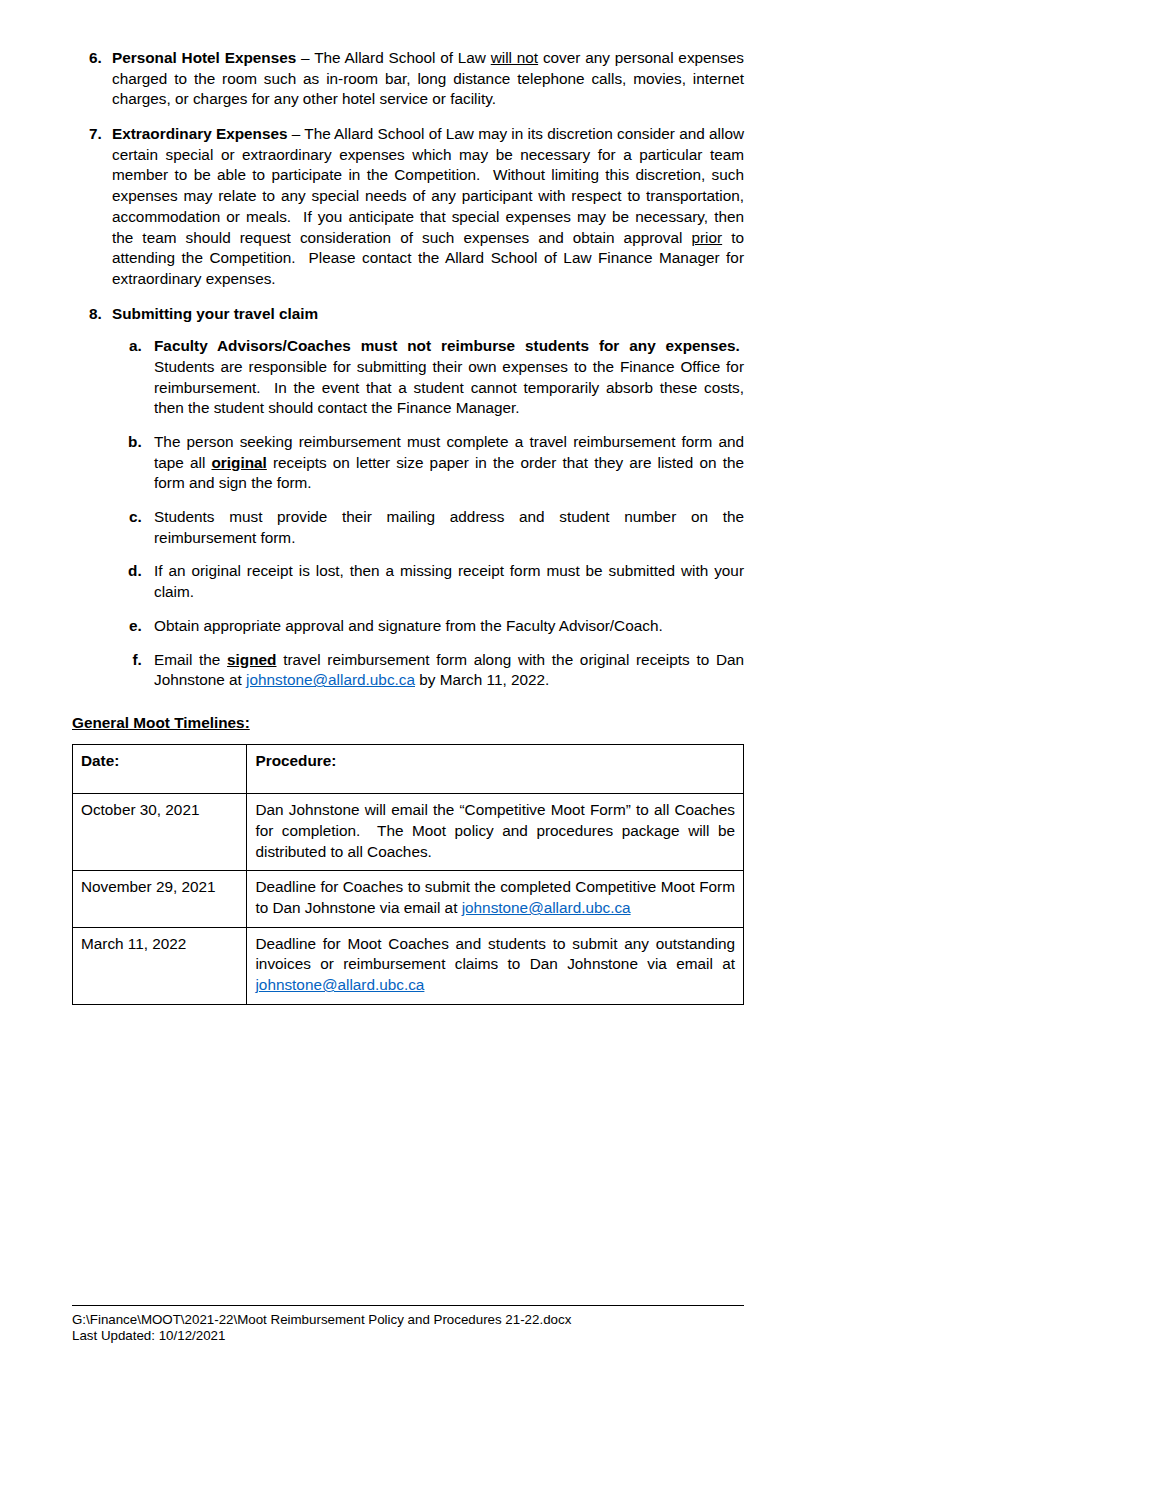Personal Hotel Expenses – The Allard School of Law will not cover any personal expenses charged to the room such as in-room bar, long distance telephone calls, movies, internet charges, or charges for any other hotel service or facility.
Extraordinary Expenses – The Allard School of Law may in its discretion consider and allow certain special or extraordinary expenses which may be necessary for a particular team member to be able to participate in the Competition. Without limiting this discretion, such expenses may relate to any special needs of any participant with respect to transportation, accommodation or meals. If you anticipate that special expenses may be necessary, then the team should request consideration of such expenses and obtain approval prior to attending the Competition. Please contact the Allard School of Law Finance Manager for extraordinary expenses.
Submitting your travel claim
Faculty Advisors/Coaches must not reimburse students for any expenses. Students are responsible for submitting their own expenses to the Finance Office for reimbursement. In the event that a student cannot temporarily absorb these costs, then the student should contact the Finance Manager.
The person seeking reimbursement must complete a travel reimbursement form and tape all original receipts on letter size paper in the order that they are listed on the form and sign the form.
Students must provide their mailing address and student number on the reimbursement form.
If an original receipt is lost, then a missing receipt form must be submitted with your claim.
Obtain appropriate approval and signature from the Faculty Advisor/Coach.
Email the signed travel reimbursement form along with the original receipts to Dan Johnstone at johnstone@allard.ubc.ca by March 11, 2022.
General Moot Timelines:
| Date: | Procedure: |
| October 30, 2021 | Dan Johnstone will email the “Competitive Moot Form” to all Coaches for completion. The Moot policy and procedures package will be distributed to all Coaches. |
| November 29, 2021 | Deadline for Coaches to submit the completed Competitive Moot Form to Dan Johnstone via email at johnstone@allard.ubc.ca |
| March 11, 2022 | Deadline for Moot Coaches and students to submit any outstanding invoices or reimbursement claims to Dan Johnstone via email at johnstone@allard.ubc.ca |
G:\Finance\MOOT\2021-22\Moot Reimbursement Policy and Procedures 21-22.docx
Last Updated: 10/12/2021